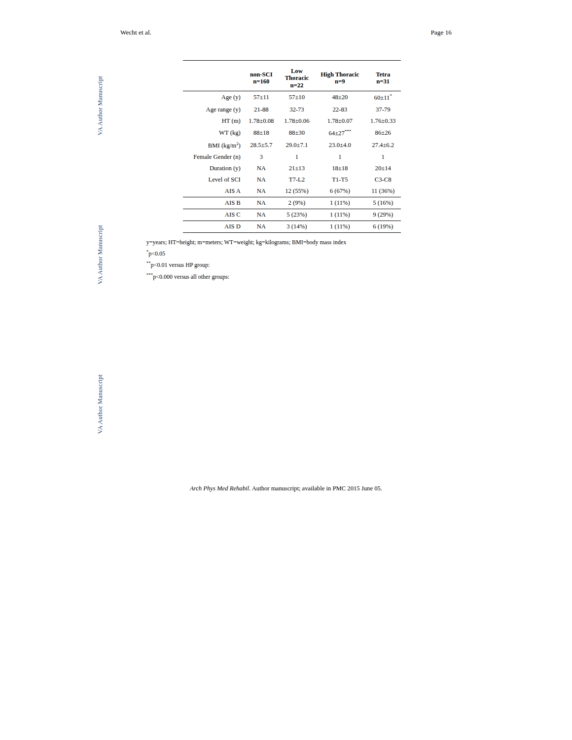Wecht et al.
Page 16
VA Author Manuscript VA Author Manuscript VA Author Manuscript
| | non-SCI n=160 | Low Thoracic n=22 | High Thoracic n=9 | Tetra n=31 |
| --- | --- | --- | --- | --- |
| Age (y) | 57±11 | 57±10 | 48±20 | 60±11 * |
| Age range (y) | 21-88 | 32-73 | 22-83 | 37-79 |
| HT (m) | 1.78±0.08 | 1.78±0.06 | 1.78±0.07 | 1.76±0.33 |
| WT (kg) | 88±18 | 88±30 | 64±27 *** | 86±26 |
| BMI (kg/m 2 ) | 28.5±5.7 | 29.0±7.1 | 23.0±4.0 | 27.4±6.2 |
| Female Gender (n) | 3 | 1 | 1 | 1 |
| Duration (y) | NA | 21±13 | 18±18 | 20±14 |
| Level of SCI | NA | T7-L2 | T1-T5 | C3-C8 |
| AIS A | NA | 12 (55%) | 6 (67%) | 11 (36%) |
| AIS B | NA | 2 (9%) | 1 (11%) | 5 (16%) |
| AIS C | NA | 5 (23%) | 1 (11%) | 9 (29%) |
| AIS D | NA | 3 (14%) | 1 (11%) | 6 (19%) |
y=years; HT=height; m=meters; WT=weight; kg=kilograms; BMI=body mass index
*p<0.05
**p<0.01 versus HP group:
***p<0.000 versus all other groups:
Arch Phys Med Rehabil. Author manuscript; available in PMC 2015 June 05.